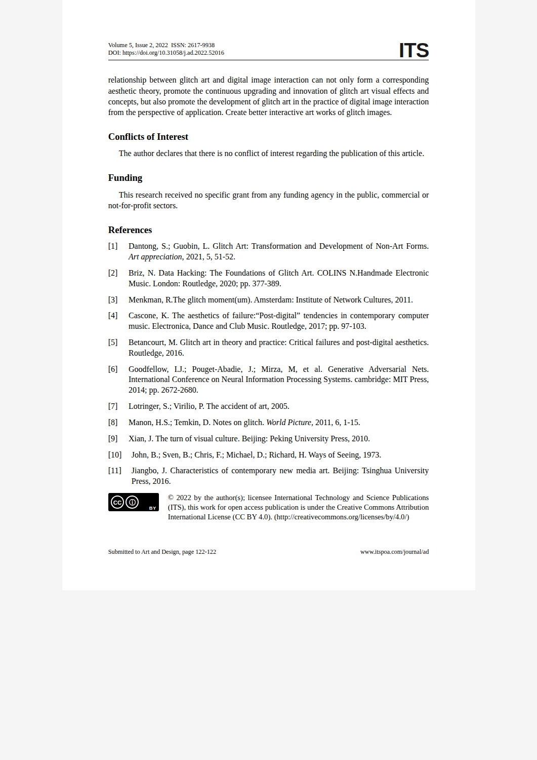Volume 5, Issue 2, 2022 ISSN: 2617-9938
DOI: https://doi.org/10.31058/j.ad.2022.52016
ITS
relationship between glitch art and digital image interaction can not only form a corresponding aesthetic theory, promote the continuous upgrading and innovation of glitch art visual effects and concepts, but also promote the development of glitch art in the practice of digital image interaction from the perspective of application. Create better interactive art works of glitch images.
Conflicts of Interest
The author declares that there is no conflict of interest regarding the publication of this article.
Funding
This research received no specific grant from any funding agency in the public, commercial or not-for-profit sectors.
References
Dantong, S.; Guobin, L. Glitch Art: Transformation and Development of Non-Art Forms. Art appreciation, 2021, 5, 51-52.
Briz, N. Data Hacking: The Foundations of Glitch Art. COLINS N.Handmade Electronic Music. London: Routledge, 2020; pp. 377-389.
Menkman, R.The glitch moment(um). Amsterdam: Institute of Network Cultures, 2011.
Cascone, K. The aesthetics of failure:“Post-digital” tendencies in contemporary computer music. Electronica, Dance and Club Music. Routledge, 2017; pp. 97-103.
Betancourt, M. Glitch art in theory and practice: Critical failures and post-digital aesthetics. Routledge, 2016.
Goodfellow, I.J.; Pouget-Abadie, J.; Mirza, M, et al. Generative Adversarial Nets. International Conference on Neural Information Processing Systems. cambridge: MIT Press, 2014; pp. 2672-2680.
Lotringer, S.; Virilio, P. The accident of art, 2005.
Manon, H.S.; Temkin, D. Notes on glitch. World Picture, 2011, 6, 1-15.
Xian, J. The turn of visual culture. Beijing: Peking University Press, 2010.
John, B.; Sven, B.; Chris, F.; Michael, D.; Richard, H. Ways of Seeing, 1973.
Jiangbo, J. Characteristics of contemporary new media art. Beijing: Tsinghua University Press, 2016.
CC
ⓘ
BY
© 2022 by the author(s); licensee International Technology and Science Publications (ITS), this work for open access publication is under the Creative Commons Attribution International License (CC BY 4.0). (http://creativecommons.org/licenses/by/4.0/)
Submitted to Art and Design, page 122-122
www.itspoa.com/journal/ad